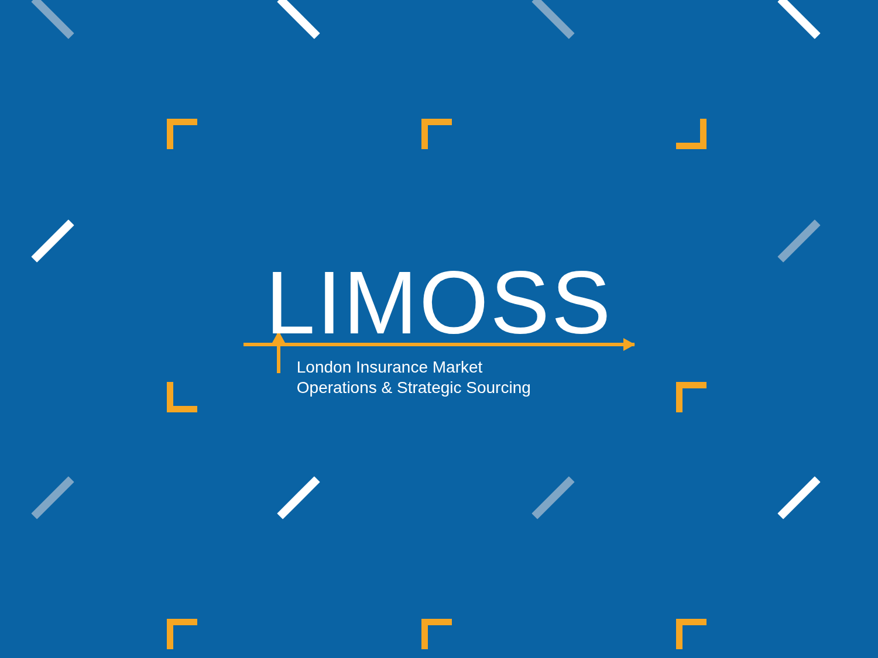LIMOSS
London Insurance Market
Operations & Strategic Sourcing